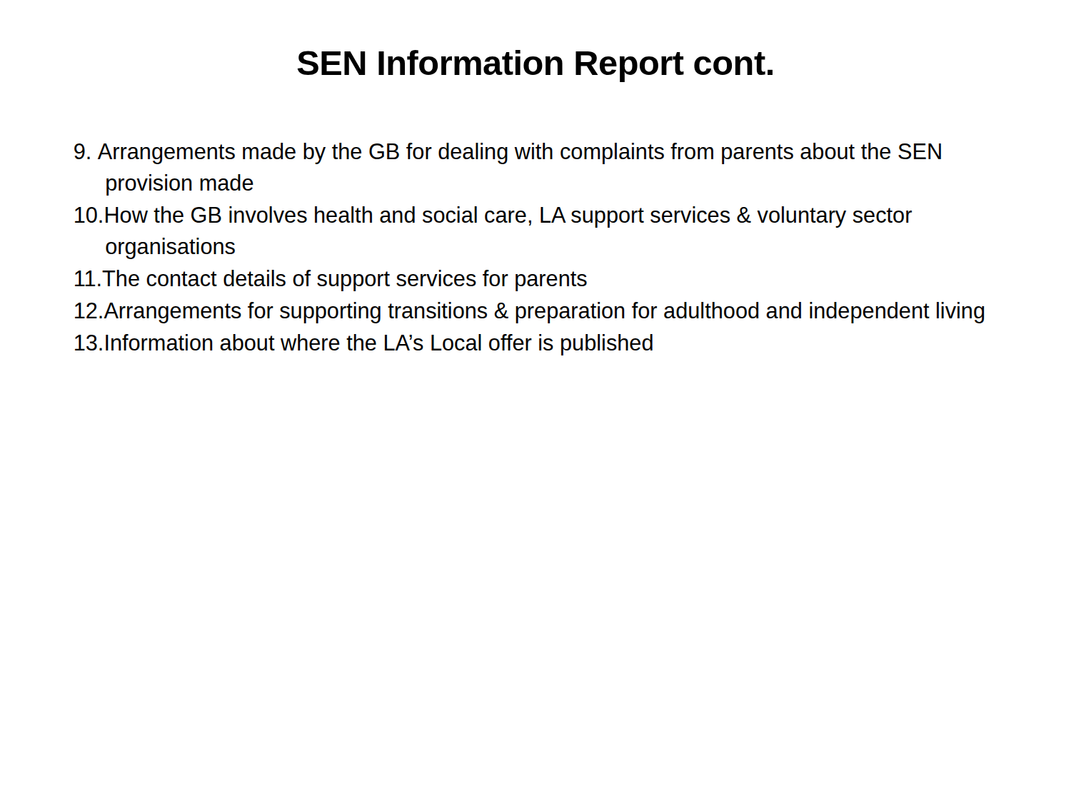SEN Information Report cont.
9. Arrangements made by the GB for dealing with complaints from parents about the SEN provision made
10. How the GB involves health and social care, LA support services & voluntary sector organisations
11. The contact details of support services for parents
12. Arrangements for supporting transitions & preparation for adulthood and independent living
13. Information about where the LA’s Local offer is published